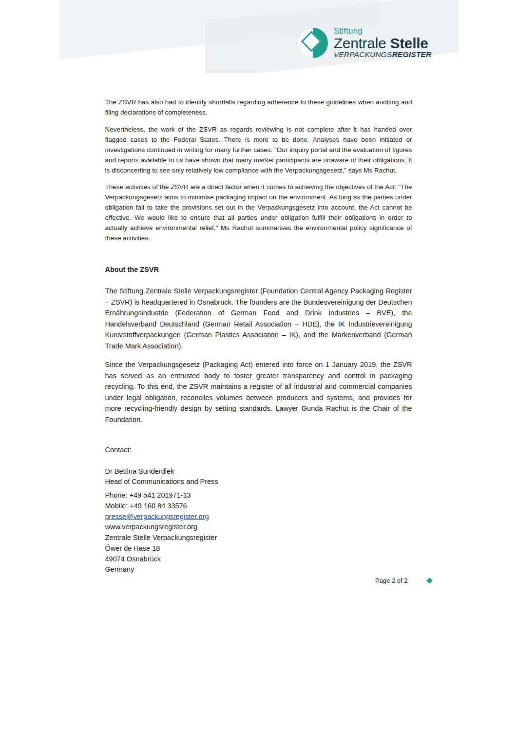Stiftung
Zentrale Stelle
VERPACKUNGSREGISTER
The ZSVR has also had to identify shortfalls regarding adherence to these guidelines when auditing and filing declarations of completeness.
Nevertheless, the work of the ZSVR as regards reviewing is not complete after it has handed over flagged cases to the Federal States. There is more to be done. Analyses have been initiated or investigations continued in writing for many further cases. "Our inquiry portal and the evaluation of figures and reports available to us have shown that many market participants are unaware of their obligations. It is disconcerting to see only relatively low compliance with the Verpackungsgesetz," says Ms Rachut.
These activities of the ZSVR are a direct factor when it comes to achieving the objectives of the Act: "The Verpackungsgesetz aims to minimise packaging impact on the environment. As long as the parties under obligation fail to take the provisions set out in the Verpackungsgesetz into account, the Act cannot be effective. We would like to ensure that all parties under obligation fulfill their obligations in order to actually achieve environmental relief," Ms Rachut summarises the environmental policy significance of these activities.
About the ZSVR
The Stiftung Zentrale Stelle Verpackungsregister (Foundation Central Agency Packaging Register – ZSVR) is headquartered in Osnabrück. The founders are the Bundesvereinigung der Deutschen Ernährungsindustrie (Federation of German Food and Drink Industries – BVE), the Handelsverband Deutschland (German Retail Association – HDE), the IK Industrievereinigung Kunststoffverpackungen (German Plastics Association – IK), and the Markenverband (German Trade Mark Association).
Since the Verpackungsgesetz (Packaging Act) entered into force on 1 January 2019, the ZSVR has served as an entrusted body to foster greater transparency and control in packaging recycling. To this end, the ZSVR maintains a register of all industrial and commercial companies under legal obligation, reconciles volumes between producers and systems, and provides for more recycling-friendly design by setting standards. Lawyer Gunda Rachut is the Chair of the Foundation.
Contact:
Dr Bettina Sunderdiek
Head of Communications and Press
Phone: +49 541 201971-13
Mobile: +49 160 84 33576
presse@verpackungsregister.org
www.verpackungsregister.org
Zentrale Stelle Verpackungsregister
Öwer de Hase 18
49074 Osnabrück
Germany
Page 2 of 2